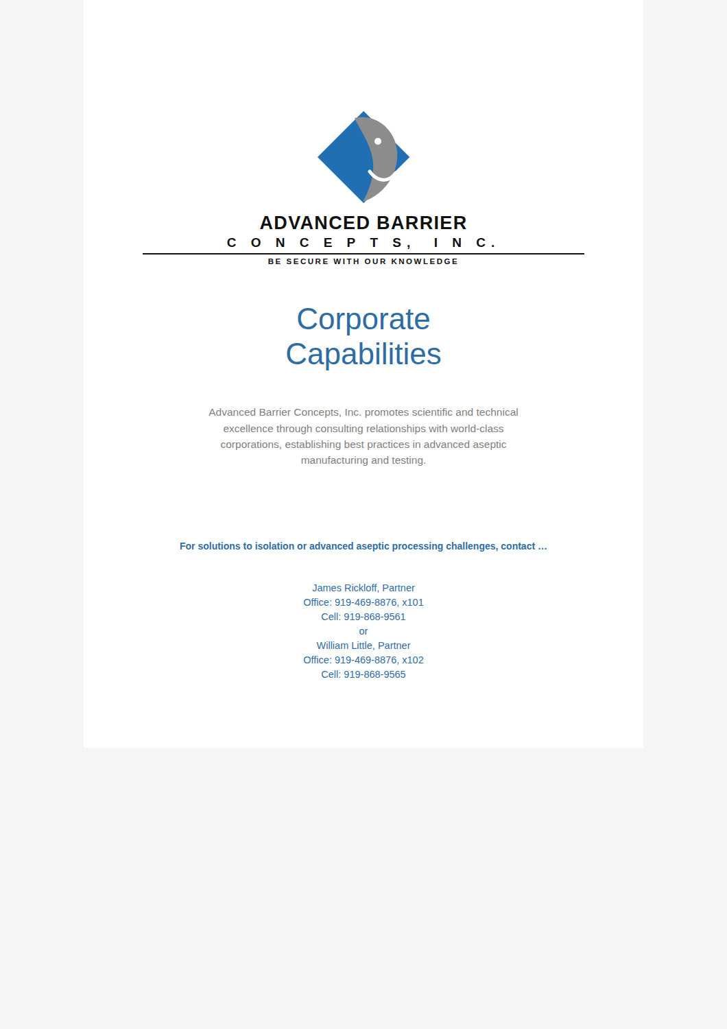ADVANCED BARRIER
C O N C E P T S, I N C.
BE SECURE WITH OUR KNOWLEDGE
Corporate
Capabilities
Advanced Barrier Concepts, Inc. promotes scientific and technical excellence through consulting relationships with world-class corporations, establishing best practices in advanced aseptic manufacturing and testing.
For solutions to isolation or advanced aseptic processing challenges, contact …
James Rickloff, Partner
Office: 919-469-8876, x101
Cell: 919-868-9561
or
William Little, Partner
Office: 919-469-8876, x102
Cell: 919-868-9565